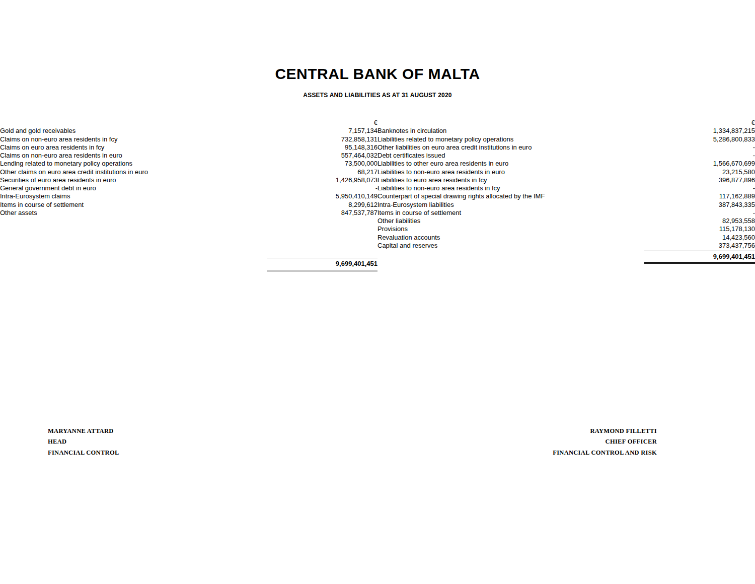CENTRAL BANK OF MALTA
ASSETS AND LIABILITIES AS AT 31 AUGUST 2020
| / / € / | / / € / |
| / Gold and gold receivables / 7,157,134 / / Claims on non-euro area residents in fcy / 732,858,131 / / Claims on euro area residents in fcy / 95,148,316 / / Claims on non-euro area residents in euro / 557,464,032 / / Lending related to monetary policy operations / 73,500,000 / / Other claims on euro area credit institutions in euro / 68,217 / / Securities of euro area residents in euro / 1,426,958,073 / / General government debt in euro / - / / Intra-Eurosystem claims / 5,950,410,149 / / Items in course of settlement / 8,299,612 / / Other assets / 847,537,787 / / / 9,699,401,451 / | / Banknotes in circulation / 1,334,837,215 / / Liabilities related to monetary policy operations / 5,286,800,833 / / Other liabilities on euro area credit institutions in euro / - / / Debt certificates issued / - / / Liabilities to other euro area residents in euro / 1,566,670,699 / / Liabilities to non-euro area residents in euro / 23,215,580 / / Liabilities to euro area residents in fcy / 396,877,896 / / Liabilities to non-euro area residents in fcy / - / / Counterpart of special drawing rights allocated by the IMF / 117,162,889 / / Intra-Eurosystem liabilities / 387,843,335 / / Items in course of settlement / - / / Other liabilities / 82,953,558 / / Provisions / 115,178,130 / / Revaluation accounts / 14,423,560 / / Capital and reserves / 373,437,756 / / / 9,699,401,451 / |
| MARYANNE ATTARD | RAYMOND FILLETTI |
| HEAD | CHIEF OFFICER |
| FINANCIAL CONTROL | FINANCIAL CONTROL AND RISK |